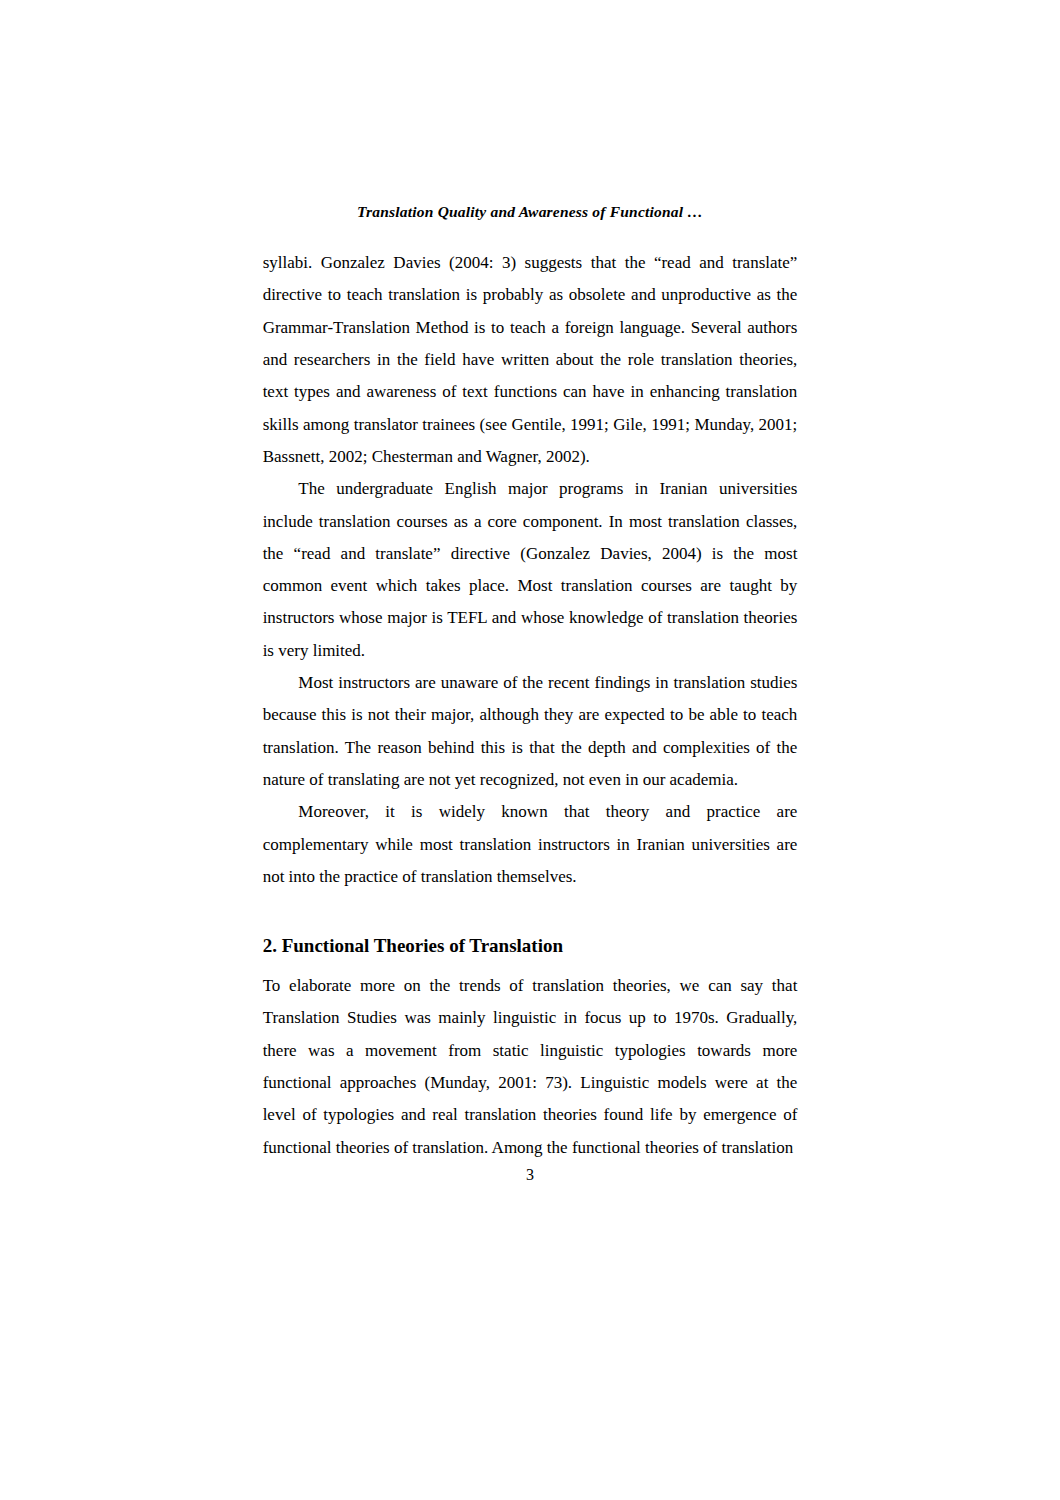Translation Quality and Awareness of Functional …
syllabi. Gonzalez Davies (2004: 3) suggests that the “read and translate” directive to teach translation is probably as obsolete and unproductive as the Grammar-Translation Method is to teach a foreign language. Several authors and researchers in the field have written about the role translation theories, text types and awareness of text functions can have in enhancing translation skills among translator trainees (see Gentile, 1991; Gile, 1991; Munday, 2001; Bassnett, 2002; Chesterman and Wagner, 2002).
The undergraduate English major programs in Iranian universities include translation courses as a core component. In most translation classes, the “read and translate” directive (Gonzalez Davies, 2004) is the most common event which takes place. Most translation courses are taught by instructors whose major is TEFL and whose knowledge of translation theories is very limited.
Most instructors are unaware of the recent findings in translation studies because this is not their major, although they are expected to be able to teach translation. The reason behind this is that the depth and complexities of the nature of translating are not yet recognized, not even in our academia.
Moreover, it is widely known that theory and practice are complementary while most translation instructors in Iranian universities are not into the practice of translation themselves.
2. Functional Theories of Translation
To elaborate more on the trends of translation theories, we can say that Translation Studies was mainly linguistic in focus up to 1970s. Gradually, there was a movement from static linguistic typologies towards more functional approaches (Munday, 2001: 73). Linguistic models were at the level of typologies and real translation theories found life by emergence of functional theories of translation. Among the functional theories of translation
3